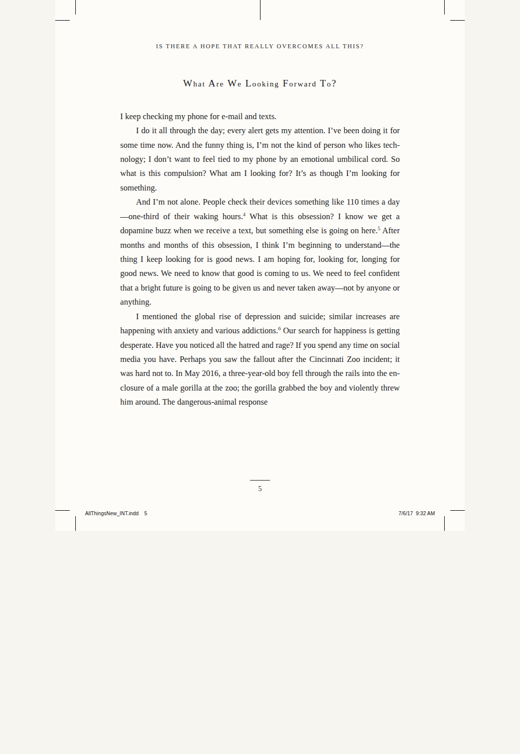Is There a Hope That Really Overcomes All This?
What Are We Looking Forward To?
I keep checking my phone for e-mail and texts.
I do it all through the day; every alert gets my attention. I’ve been doing it for some time now. And the funny thing is, I’m not the kind of person who likes technology; I don’t want to feel tied to my phone by an emotional umbilical cord. So what is this compulsion? What am I looking for? It’s as though I’m looking for something.
And I’m not alone. People check their devices something like 110 times a day—one-third of their waking hours.4 What is this obsession? I know we get a dopamine buzz when we receive a text, but something else is going on here.5 After months and months of this obsession, I think I’m beginning to understand—the thing I keep looking for is good news. I am hoping for, looking for, longing for good news. We need to know that good is coming to us. We need to feel confident that a bright future is going to be given us and never taken away—not by anyone or anything.
I mentioned the global rise of depression and suicide; similar increases are happening with anxiety and various addictions.6 Our search for happiness is getting desperate. Have you noticed all the hatred and rage? If you spend any time on social media you have. Perhaps you saw the fallout after the Cincinnati Zoo incident; it was hard not to. In May 2016, a three-year-old boy fell through the rails into the enclosure of a male gorilla at the zoo; the gorilla grabbed the boy and violently threw him around. The dangerous-animal response
5
AllThingsNew_INT.indd 5
7/6/17 9:32 AM